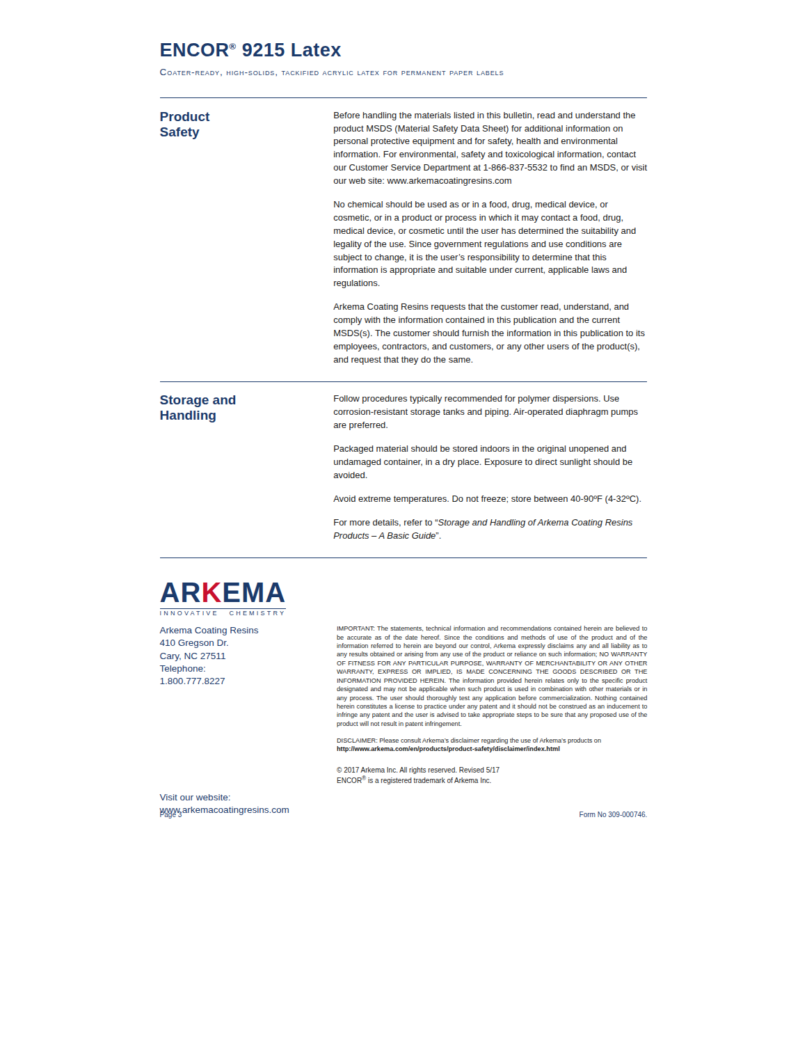ENCOR® 9215 Latex
Coater-ready, high-solids, tackified acrylic latex for permanent paper labels
Product
Safety
Before handling the materials listed in this bulletin, read and understand the product MSDS (Material Safety Data Sheet) for additional information on personal protective equipment and for safety, health and environmental information. For environmental, safety and toxicological information, contact our Customer Service Department at 1-866-837-5532 to find an MSDS, or visit our web site: www.arkemacoatingresins.com
No chemical should be used as or in a food, drug, medical device, or cosmetic, or in a product or process in which it may contact a food, drug, medical device, or cosmetic until the user has determined the suitability and legality of the use. Since government regulations and use conditions are subject to change, it is the user’s responsibility to determine that this information is appropriate and suitable under current, applicable laws and regulations.
Arkema Coating Resins requests that the customer read, understand, and comply with the information contained in this publication and the current MSDS(s). The customer should furnish the information in this publication to its employees, contractors, and customers, or any other users of the product(s), and request that they do the same.
Storage and
Handling
Follow procedures typically recommended for polymer dispersions. Use corrosion-resistant storage tanks and piping. Air-operated diaphragm pumps are preferred.
Packaged material should be stored indoors in the original unopened and undamaged container, in a dry place. Exposure to direct sunlight should be avoided.
Avoid extreme temperatures. Do not freeze; store between 40-90ºF (4-32ºC).
For more details, refer to “Storage and Handling of Arkema Coating Resins Products – A Basic Guide”.
ARKEMA INNOVATIVE CHEMISTRY
Arkema Coating Resins
410 Gregson Dr.
Cary, NC 27511
Telephone:
1.800.777.8227
Visit our website:
www.arkemacoatingresins.com
IMPORTANT: The statements, technical information and recommendations contained herein are believed to be accurate as of the date hereof. Since the conditions and methods of use of the product and of the information referred to herein are beyond our control, Arkema expressly disclaims any and all liability as to any results obtained or arising from any use of the product or reliance on such information; NO WARRANTY OF FITNESS FOR ANY PARTICULAR PURPOSE, WARRANTY OF MERCHANTABILITY OR ANY OTHER WARRANTY, EXPRESS OR IMPLIED, IS MADE CONCERNING THE GOODS DESCRIBED OR THE INFORMATION PROVIDED HEREIN. The information provided herein relates only to the specific product designated and may not be applicable when such product is used in combination with other materials or in any process. The user should thoroughly test any application before commercialization. Nothing contained herein constitutes a license to practice under any patent and it should not be construed as an inducement to infringe any patent and the user is advised to take appropriate steps to be sure that any proposed use of the product will not result in patent infringement.
DISCLAIMER: Please consult Arkema’s disclaimer regarding the use of Arkema’s products on
http://www.arkema.com/en/products/product-safety/disclaimer/index.html
© 2017 Arkema Inc. All rights reserved. Revised 5/17
ENCOR® is a registered trademark of Arkema Inc.
Page 3 Form No 309-000746.